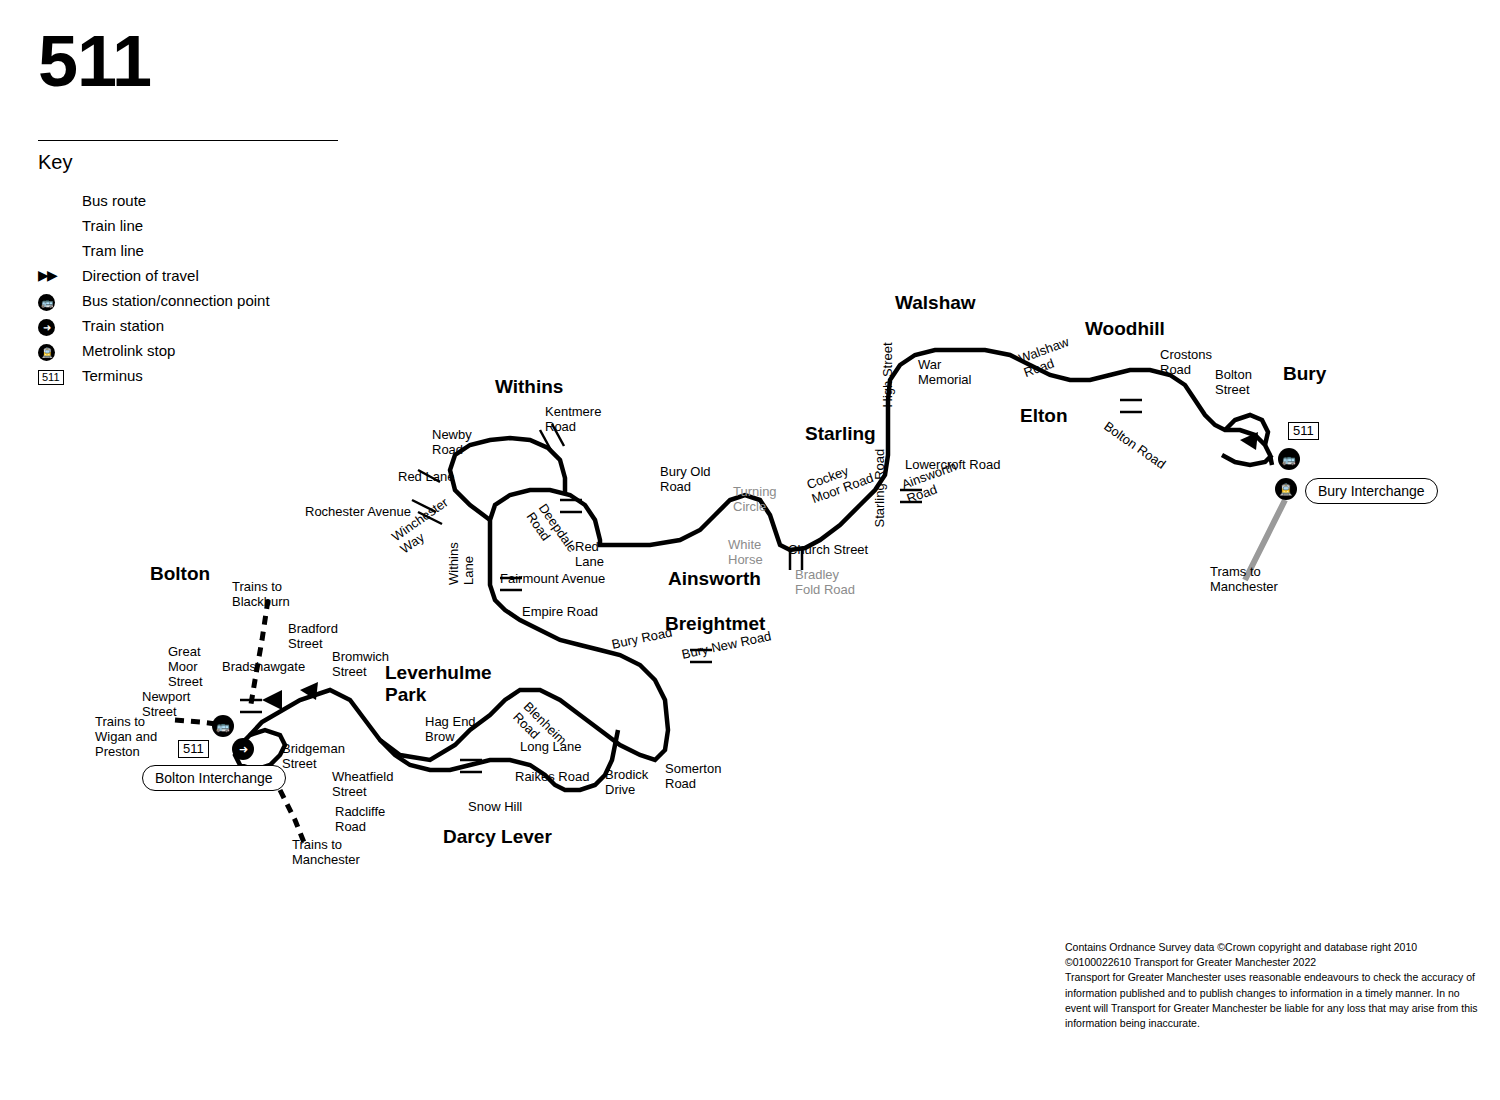511
Key
Bus route
Train line
Tram line
▶▶Direction of travel
🚌Bus station/connection point
➜Train station
🚊Metrolink stop
511 Terminus
Walshaw
Woodhill
Bury
Elton
Starling
Withins
Ainsworth
Breightmet
Bolton
Leverhulme
Park
Darcy Lever
War
Memorial
Walshaw
Road
Crostons
Road
Bolton
Street
High Street
Bolton Road
Lowercroft Road
Cockey
Moor Road
Ainsworth
Road
Starling Road
Bury Old
Road
Turning
Circle
White
Horse
Church Street
Bradley
Fold Road
Kentmere
Road
Newby
Road
Red Lane
Rochester Avenue
Deepdale
Road
Red
Lane
Winchester
Way
Withins
Lane
Fairmount Avenue
Empire Road
Bury Road
Bury New Road
Blenheim
Road
Hag End
Brow
Long Lane
Raikes Road
Brodick
Drive
Somerton
Road
Snow Hill
Wheatfield
Street
Radcliffe
Road
Bridgeman
Street
Bradford
Street
Bromwich
Street
Bradshawgate
Great
Moor
Street
Newport
Street
Trains to
Blackburn
Trains to
Wigan and
Preston
Trains to
Manchester
Trams to
Manchester
511
511
Bury Interchange
Bolton Interchange
🚌
🚊
🚌
➜
Contains Ordnance Survey data ©Crown copyright and database right 2010
©0100022610 Transport for Greater Manchester 2022
Transport for Greater Manchester uses reasonable endeavours to check the accuracy of information published and to publish changes to information in a timely manner. In no event will Transport for Greater Manchester be liable for any loss that may arise from this information being inaccurate.